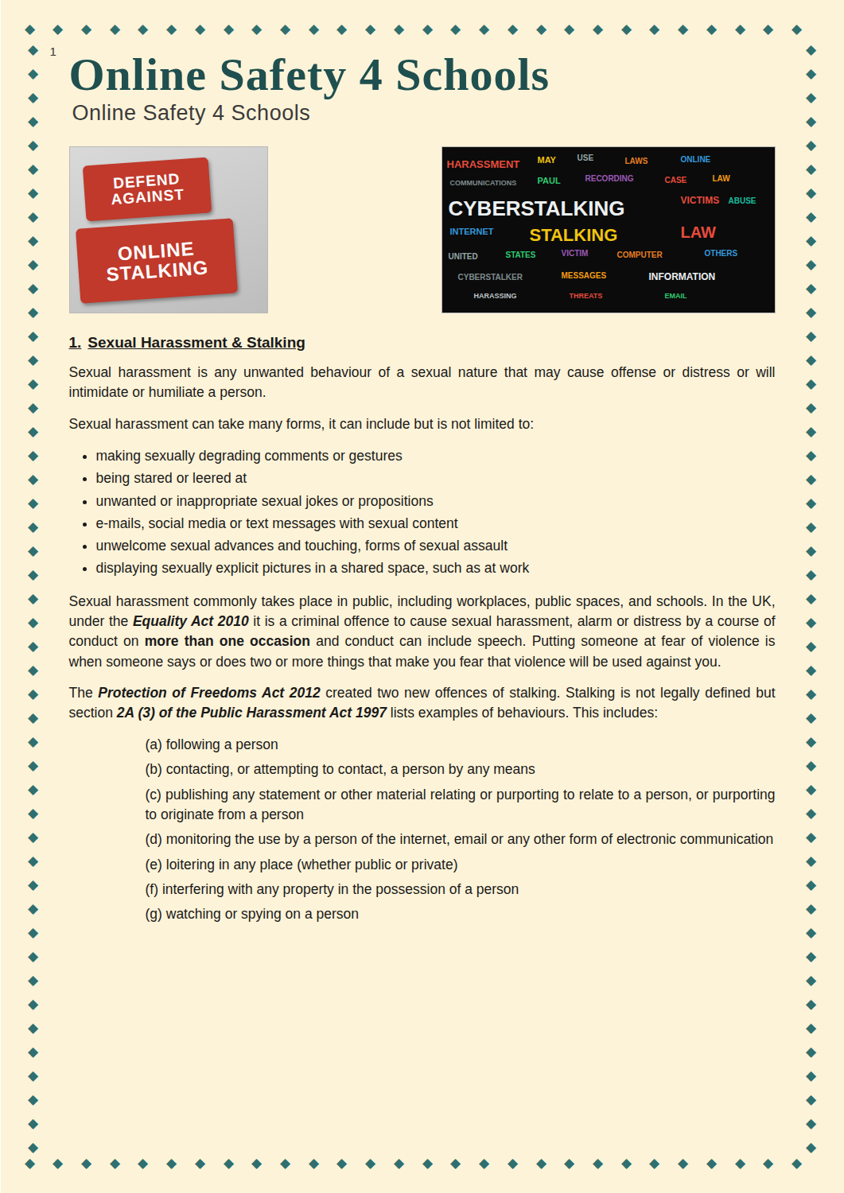◆ ◆ ◆ ◆ ◆ ◆ ◆ ◆ ◆ ◆ ◆ ◆ ◆ ◆ ◆ ◆ ◆ ◆ ◆ ◆ ◆ ◆ ◆ ◆ ◆ ◆ ◆ ◆ ◆ ◆ ◆ ◆ ◆ ◆ ◆ ◆ ◆ ◆ ◆ ◆ ◆ ◆ ◆ ◆ ◆ ◆ ◆ ◆ ◆ ◆
◆ ◆ ◆ ◆ ◆ ◆ ◆ ◆ ◆ ◆ ◆ ◆ ◆ ◆ ◆ ◆ ◆ ◆ ◆ ◆ ◆ ◆ ◆ ◆ ◆ ◆ ◆ ◆ ◆ ◆ ◆ ◆ ◆ ◆ ◆ ◆ ◆ ◆ ◆ ◆ ◆ ◆ ◆ ◆ ◆ ◆ ◆ ◆ ◆ ◆
◆
◆
◆
◆
◆
◆
◆
◆
◆
◆
◆
◆
◆
◆
◆
◆
◆
◆
◆
◆
◆
◆
◆
◆
◆
◆
◆
◆
◆
◆
◆
◆
◆
◆
◆
◆
◆
◆
◆
◆
◆
◆
◆
◆
◆
◆
◆
◆
◆
◆
◆
◆
◆
◆
◆
◆
◆
◆
◆
◆
◆
◆
◆
◆
◆
◆
◆
◆
◆
◆
◆
◆
◆
◆
◆
◆
◆
◆
◆
◆
◆
◆
◆
◆
◆
◆
◆
◆
◆
◆
◆
◆
◆
◆
1
Online Safety 4 Schools
Online Safety 4 Schools
Defend
Against
Online
Stalking
HARASSMENT MAY USE LAWS ONLINE COMMUNICATIONS PAUL RECORDING CASE LAW CYBERSTALKING VICTIMS ABUSE INTERNET STALKING LAW UNITED STATES VICTIM COMPUTER OTHERS CYBERSTALKER MESSAGES INFORMATION HARASSING THREATS EMAIL
1. Sexual Harassment & Stalking
Sexual harassment is any unwanted behaviour of a sexual nature that may cause offense or distress or will intimidate or humiliate a person.
Sexual harassment can take many forms, it can include but is not limited to:
making sexually degrading comments or gestures
being stared or leered at
unwanted or inappropriate sexual jokes or propositions
e-mails, social media or text messages with sexual content
unwelcome sexual advances and touching, forms of sexual assault
displaying sexually explicit pictures in a shared space, such as at work
Sexual harassment commonly takes place in public, including workplaces, public spaces, and schools. In the UK, under the Equality Act 2010 it is a criminal offence to cause sexual harassment, alarm or distress by a course of conduct on more than one occasion and conduct can include speech. Putting someone at fear of violence is when someone says or does two or more things that make you fear that violence will be used against you.
The Protection of Freedoms Act 2012 created two new offences of stalking. Stalking is not legally defined but section 2A (3) of the Public Harassment Act 1997 lists examples of behaviours. This includes:
(a) following a person
(b) contacting, or attempting to contact, a person by any means
(c) publishing any statement or other material relating or purporting to relate to a person, or purporting to originate from a person
(d) monitoring the use by a person of the internet, email or any other form of electronic communication
(e) loitering in any place (whether public or private)
(f) interfering with any property in the possession of a person
(g) watching or spying on a person